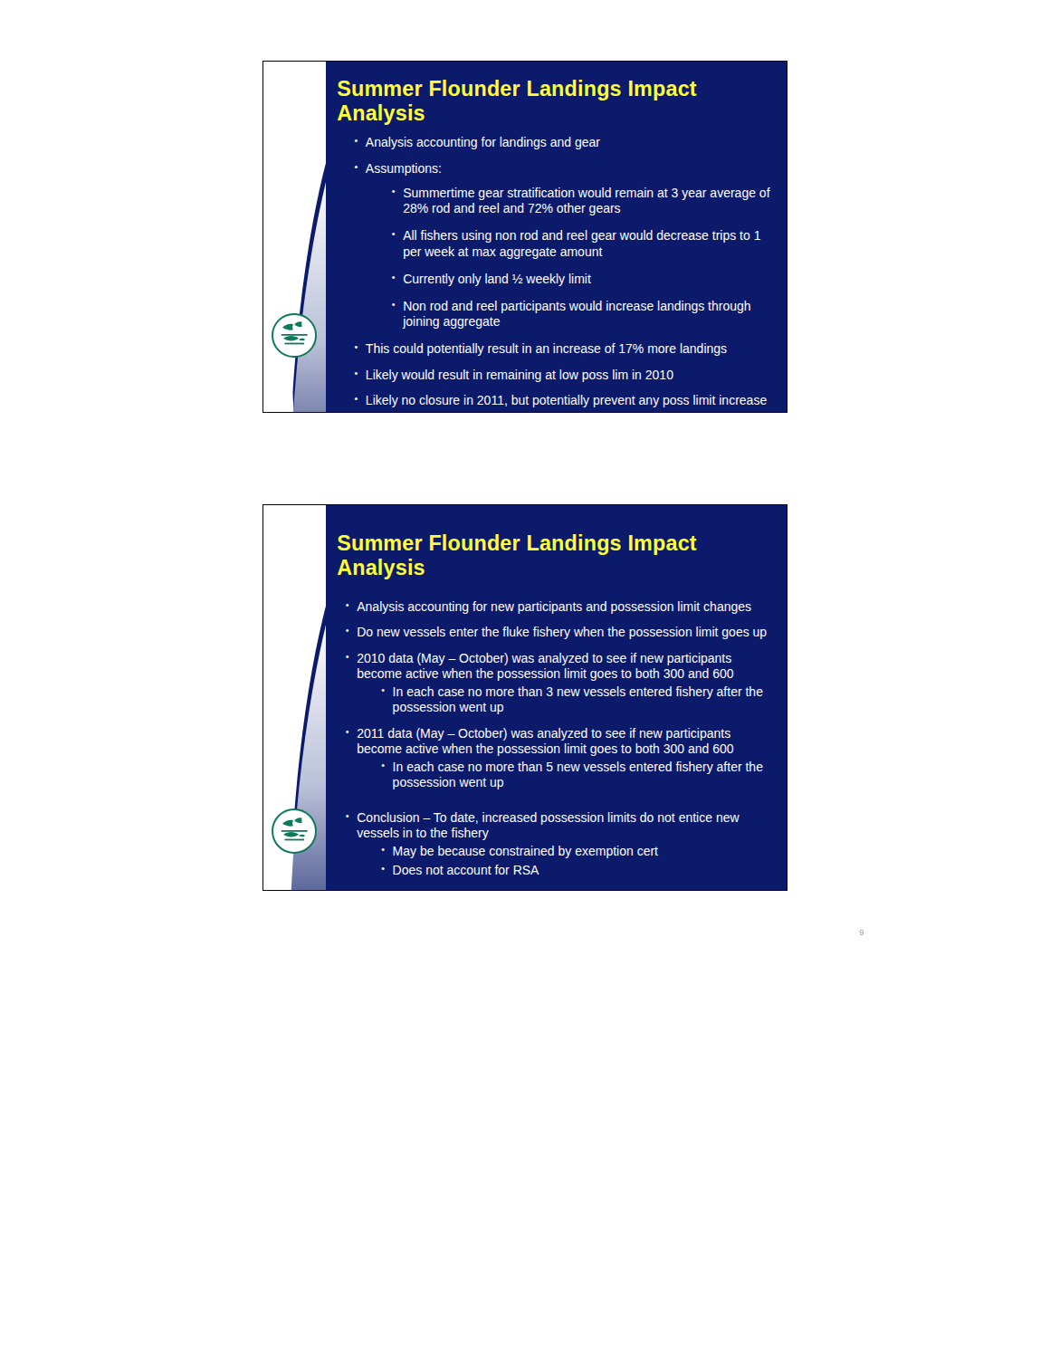Summer Flounder Landings Impact Analysis
Analysis accounting for landings and gear
Assumptions:
Summertime gear stratification would remain at 3 year average of 28% rod and reel and 72% other gears
All fishers using non rod and reel gear would decrease trips to 1 per week at max aggregate amount
Currently only land ½ weekly limit
Non rod and reel participants would increase landings through joining aggregate
This could potentially result in an increase of 17% more landings
Likely would result in remaining at low poss lim in 2010
Likely no closure in 2011, but potentially prevent any poss limit increase
Likely create a drop in possession limit in 2012
Summer Flounder Landings Impact Analysis
Analysis accounting for new participants and possession limit changes
Do new vessels enter the fluke fishery when the possession limit goes up
2010 data (May – October) was analyzed to see if new participants become active when the possession limit goes to both 300 and 600
In each case no more than 3 new vessels entered fishery after the possession went up
2011 data (May – October) was analyzed to see if new participants become active when the possession limit goes to both 300 and 600
In each case no more than 5 new vessels entered fishery after the possession went up
Conclusion – To date, increased possession limits do not entice new vessels in to the fishery
May be because constrained by exemption cert
Does not account for RSA
9